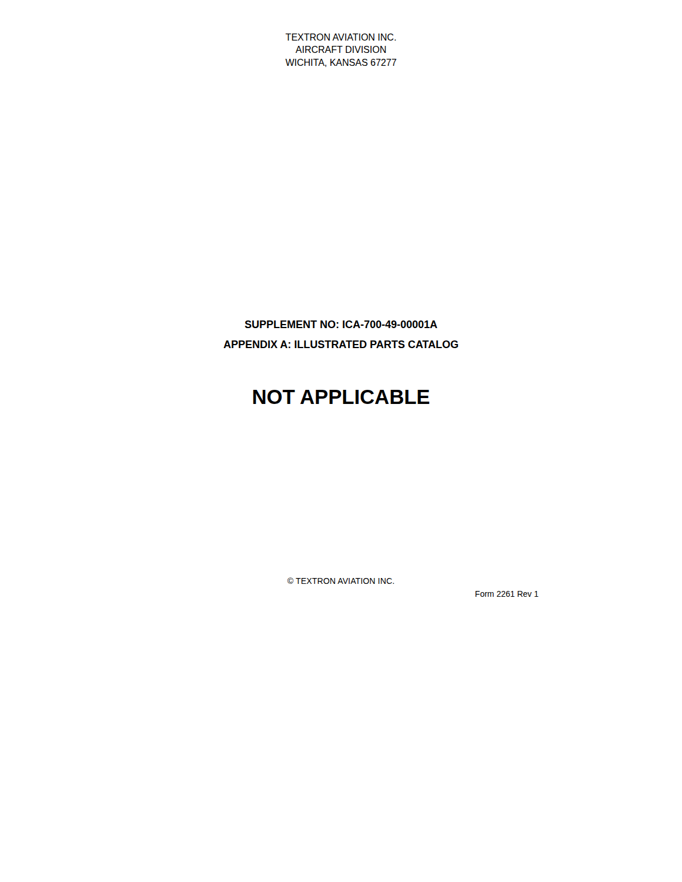TEXTRON AVIATION INC.
AIRCRAFT DIVISION
WICHITA, KANSAS 67277
SUPPLEMENT NO: ICA-700-49-00001A
APPENDIX A: ILLUSTRATED PARTS CATALOG
NOT APPLICABLE
© TEXTRON AVIATION INC.
Form 2261 Rev 1